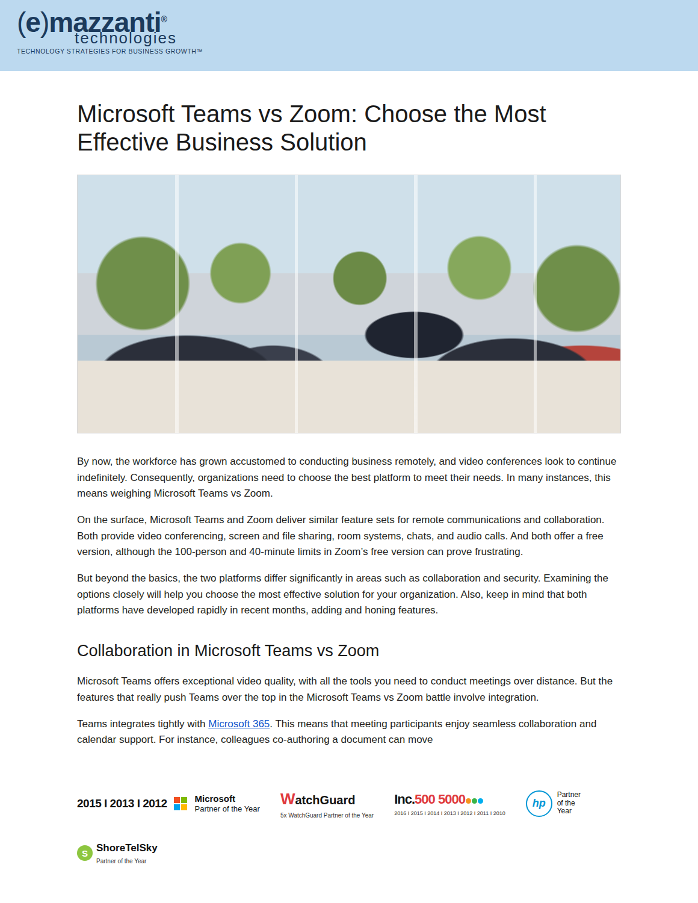(e) mazzanti® technologies TECHNOLOGY STRATEGIES FOR BUSINESS GROWTH™
Microsoft Teams vs Zoom: Choose the Most Effective Business Solution
By now, the workforce has grown accustomed to conducting business remotely, and video conferences look to continue indefinitely. Consequently, organizations need to choose the best platform to meet their needs. In many instances, this means weighing Microsoft Teams vs Zoom.
On the surface, Microsoft Teams and Zoom deliver similar feature sets for remote communications and collaboration. Both provide video conferencing, screen and file sharing, room systems, chats, and audio calls. And both offer a free version, although the 100-person and 40-minute limits in Zoom’s free version can prove frustrating.
But beyond the basics, the two platforms differ significantly in areas such as collaboration and security. Examining the options closely will help you choose the most effective solution for your organization. Also, keep in mind that both platforms have developed rapidly in recent months, adding and honing features.
Collaboration in Microsoft Teams vs Zoom
Microsoft Teams offers exceptional video quality, with all the tools you need to conduct meetings over distance. But the features that really push Teams over the top in the Microsoft Teams vs Zoom battle involve integration.
Teams integrates tightly with Microsoft 365. This means that meeting participants enjoy seamless collaboration and calendar support. For instance, colleagues co-authoring a document can move
2015 I 2013 I 2012 Microsoft Partner of the Year
WatchGuard5x WatchGuard Partner of the Year
Inc.500 5000 2016 I 2015 I 2014 I 2013 I 2012 I 2011 I 2010
hp Partner
of the
Year
S ShoreTelSkyPartner of the Year